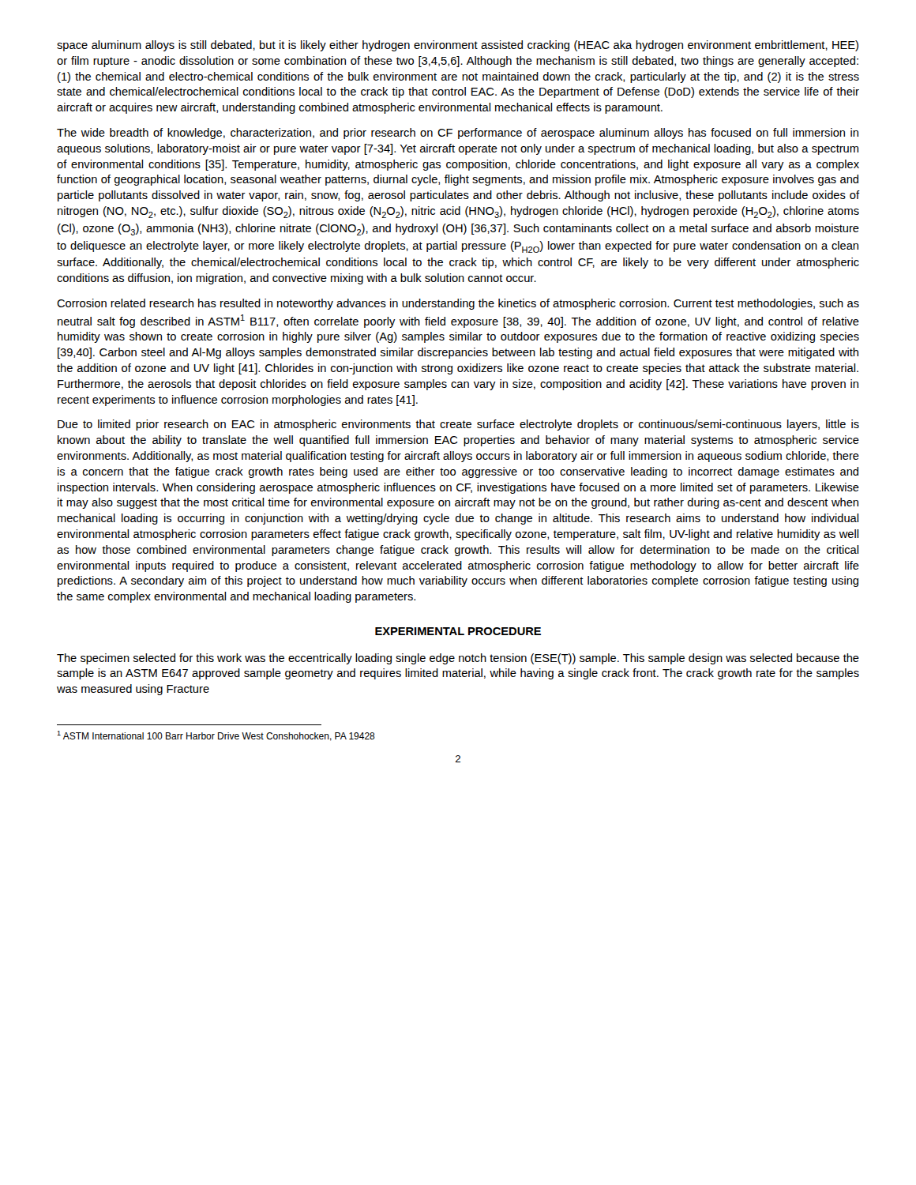space aluminum alloys is still debated, but it is likely either hydrogen environment assisted cracking (HEAC aka hydrogen environment embrittlement, HEE) or film rupture - anodic dissolution or some combination of these two [3,4,5,6]. Although the mechanism is still debated, two things are generally accepted: (1) the chemical and electro-chemical conditions of the bulk environment are not maintained down the crack, particularly at the tip, and (2) it is the stress state and chemical/electrochemical conditions local to the crack tip that control EAC. As the Department of Defense (DoD) extends the service life of their aircraft or acquires new aircraft, understanding combined atmospheric environmental mechanical effects is paramount.
The wide breadth of knowledge, characterization, and prior research on CF performance of aerospace aluminum alloys has focused on full immersion in aqueous solutions, laboratory-moist air or pure water vapor [7-34]. Yet aircraft operate not only under a spectrum of mechanical loading, but also a spectrum of environmental conditions [35]. Temperature, humidity, atmospheric gas composition, chloride concentrations, and light exposure all vary as a complex function of geographical location, seasonal weather patterns, diurnal cycle, flight segments, and mission profile mix. Atmospheric exposure involves gas and particle pollutants dissolved in water vapor, rain, snow, fog, aerosol particulates and other debris. Although not inclusive, these pollutants include oxides of nitrogen (NO, NO2, etc.), sulfur dioxide (SO2), nitrous oxide (N2O2), nitric acid (HNO3), hydrogen chloride (HCl), hydrogen peroxide (H2O2), chlorine atoms (Cl), ozone (O3), ammonia (NH3), chlorine nitrate (ClONO2), and hydroxyl (OH) [36,37]. Such contaminants collect on a metal surface and absorb moisture to deliquesce an electrolyte layer, or more likely electrolyte droplets, at partial pressure (PH2O) lower than expected for pure water condensation on a clean surface. Additionally, the chemical/electrochemical conditions local to the crack tip, which control CF, are likely to be very different under atmospheric conditions as diffusion, ion migration, and convective mixing with a bulk solution cannot occur.
Corrosion related research has resulted in noteworthy advances in understanding the kinetics of atmospheric corrosion. Current test methodologies, such as neutral salt fog described in ASTM1 B117, often correlate poorly with field exposure [38, 39, 40]. The addition of ozone, UV light, and control of relative humidity was shown to create corrosion in highly pure silver (Ag) samples similar to outdoor exposures due to the formation of reactive oxidizing species [39,40]. Carbon steel and Al-Mg alloys samples demonstrated similar discrepancies between lab testing and actual field exposures that were mitigated with the addition of ozone and UV light [41]. Chlorides in con-junction with strong oxidizers like ozone react to create species that attack the substrate material. Furthermore, the aerosols that deposit chlorides on field exposure samples can vary in size, composition and acidity [42]. These variations have proven in recent experiments to influence corrosion morphologies and rates [41].
Due to limited prior research on EAC in atmospheric environments that create surface electrolyte droplets or continuous/semi-continuous layers, little is known about the ability to translate the well quantified full immersion EAC properties and behavior of many material systems to atmospheric service environments. Additionally, as most material qualification testing for aircraft alloys occurs in laboratory air or full immersion in aqueous sodium chloride, there is a concern that the fatigue crack growth rates being used are either too aggressive or too conservative leading to incorrect damage estimates and inspection intervals. When considering aerospace atmospheric influences on CF, investigations have focused on a more limited set of parameters. Likewise it may also suggest that the most critical time for environmental exposure on aircraft may not be on the ground, but rather during as-cent and descent when mechanical loading is occurring in conjunction with a wetting/drying cycle due to change in altitude. This research aims to understand how individual environmental atmospheric corrosion parameters effect fatigue crack growth, specifically ozone, temperature, salt film, UV-light and relative humidity as well as how those combined environmental parameters change fatigue crack growth. This results will allow for determination to be made on the critical environmental inputs required to produce a consistent, relevant accelerated atmospheric corrosion fatigue methodology to allow for better aircraft life predictions. A secondary aim of this project to understand how much variability occurs when different laboratories complete corrosion fatigue testing using the same complex environmental and mechanical loading parameters.
EXPERIMENTAL PROCEDURE
The specimen selected for this work was the eccentrically loading single edge notch tension (ESE(T)) sample. This sample design was selected because the sample is an ASTM E647 approved sample geometry and requires limited material, while having a single crack front. The crack growth rate for the samples was measured using Fracture
1 ASTM International 100 Barr Harbor Drive West Conshohocken, PA 19428
2